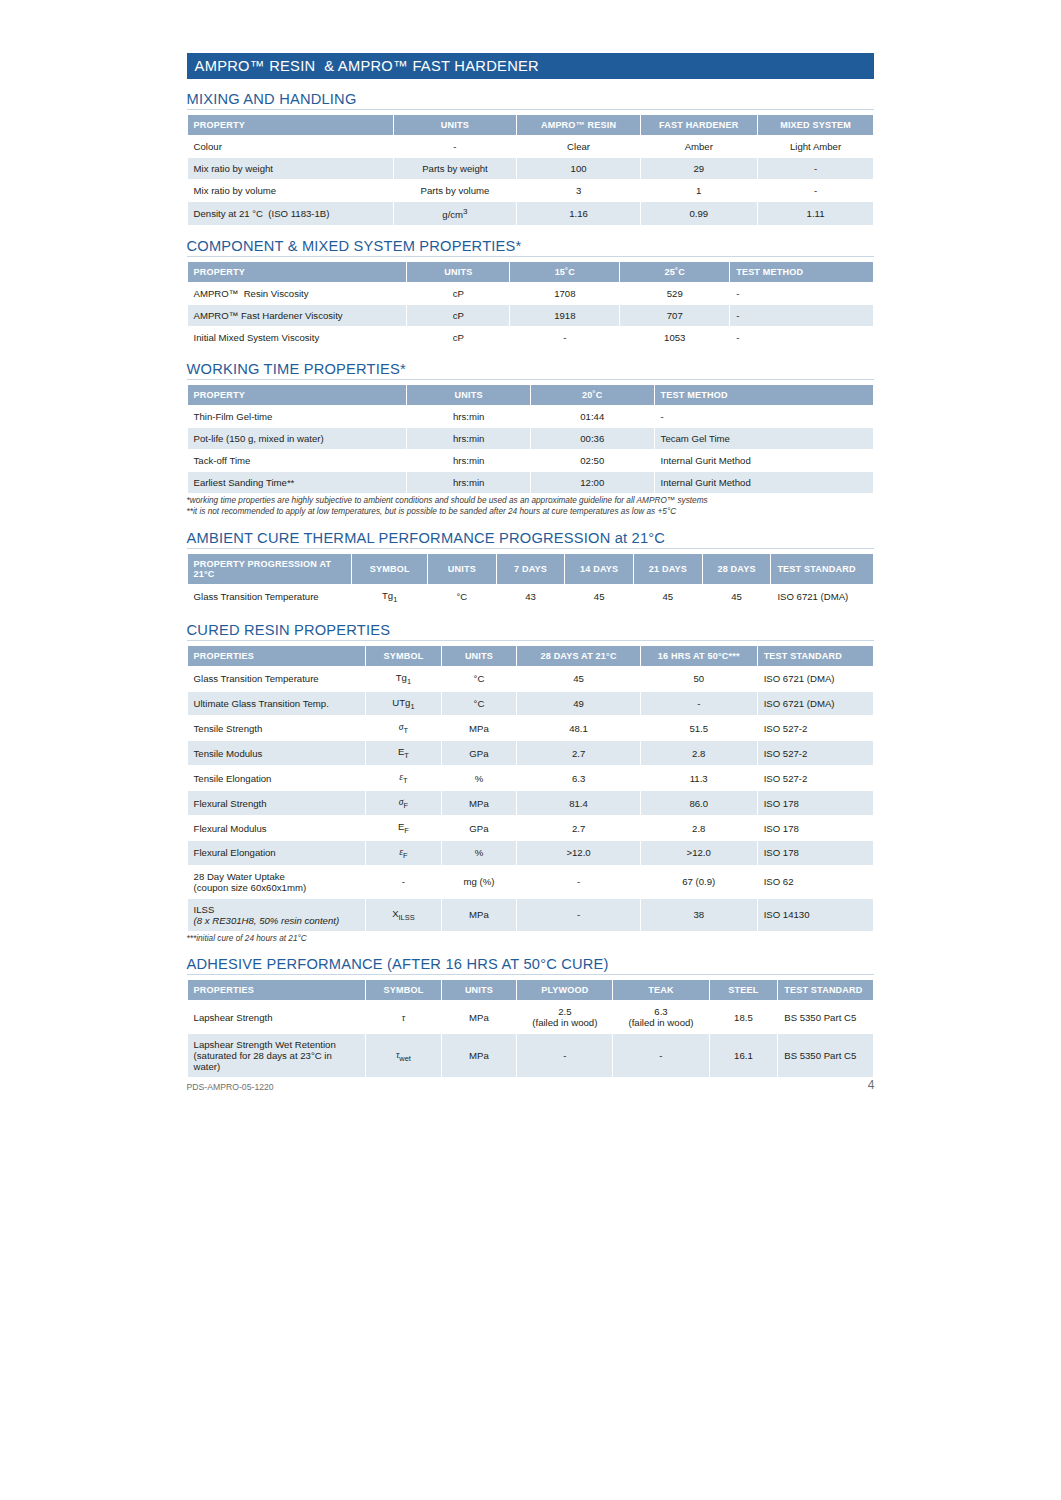AMPRO™ RESIN & AMPRO™ FAST HARDENER
MIXING AND HANDLING
| PROPERTY | UNITS | AMPRO™ RESIN | FAST HARDENER | MIXED SYSTEM |
| --- | --- | --- | --- | --- |
| Colour | - | Clear | Amber | Light Amber |
| Mix ratio by weight | Parts by weight | 100 | 29 | - |
| Mix ratio by volume | Parts by volume | 3 | 1 | - |
| Density at 21 °C (ISO 1183-1B) | g/cm 3 | 1.16 | 0.99 | 1.11 |
COMPONENT & MIXED SYSTEM PROPERTIES*
| PROPERTY | UNITS | 15˚C | 25˚C | TEST METHOD |
| --- | --- | --- | --- | --- |
| AMPRO™ Resin Viscosity | cP | 1708 | 529 | - |
| AMPRO™ Fast Hardener Viscosity | cP | 1918 | 707 | - |
| Initial Mixed System Viscosity | cP | - | 1053 | - |
WORKING TIME PROPERTIES*
| PROPERTY | UNITS | 20˚C | TEST METHOD |
| --- | --- | --- | --- |
| Thin-Film Gel-time | hrs:min | 01:44 | - |
| Pot-life (150 g, mixed in water) | hrs:min | 00:36 | Tecam Gel Time |
| Tack-off Time | hrs:min | 02:50 | Internal Gurit Method |
| Earliest Sanding Time** | hrs:min | 12:00 | Internal Gurit Method |
*working time properties are highly subjective to ambient conditions and should be used as an approximate guideline for all AMPRO™ systems
**it is not recommended to apply at low temperatures, but is possible to be sanded after 24 hours at cure temperatures as low as +5°C
AMBIENT CURE THERMAL PERFORMANCE PROGRESSION at 21°C
| PROPERTY PROGRESSION AT 21°C | SYMBOL | UNITS | 7 DAYS | 14 DAYS | 21 DAYS | 28 DAYS | TEST STANDARD |
| --- | --- | --- | --- | --- | --- | --- | --- |
| Glass Transition Temperature | Tg 1 | °C | 43 | 45 | 45 | 45 | ISO 6721 (DMA) |
CURED RESIN PROPERTIES
| PROPERTIES | SYMBOL | UNITS | 28 DAYS AT 21°C | 16 HRS AT 50°C*** | TEST STANDARD |
| --- | --- | --- | --- | --- | --- |
| Glass Transition Temperature | Tg 1 | °C | 45 | 50 | ISO 6721 (DMA) |
| Ultimate Glass Transition Temp. | UTg 1 | °C | 49 | - | ISO 6721 (DMA) |
| Tensile Strength | σ T | MPa | 48.1 | 51.5 | ISO 527-2 |
| Tensile Modulus | E T | GPa | 2.7 | 2.8 | ISO 527-2 |
| Tensile Elongation | ε T | % | 6.3 | 11.3 | ISO 527-2 |
| Flexural Strength | σ F | MPa | 81.4 | 86.0 | ISO 178 |
| Flexural Modulus | E F | GPa | 2.7 | 2.8 | ISO 178 |
| Flexural Elongation | ε F | % | >12.0 | >12.0 | ISO 178 |
| 28 Day Water Uptake (coupon size 60x60x1mm) | - | mg (%) | - | 67 (0.9) | ISO 62 |
| ILSS (8 x RE301H8, 50% resin content) | X ILSS | MPa | - | 38 | ISO 14130 |
***initial cure of 24 hours at 21°C
ADHESIVE PERFORMANCE (AFTER 16 HRS AT 50°C CURE)
| PROPERTIES | SYMBOL | UNITS | PLYWOOD | TEAK | STEEL | TEST STANDARD |
| --- | --- | --- | --- | --- | --- | --- |
| Lapshear Strength | τ | MPa | 2.5 (failed in wood) | 6.3 (failed in wood) | 18.5 | BS 5350 Part C5 |
| Lapshear Strength Wet Retention (saturated for 28 days at 23°C in water) | τ wet | MPa | - | - | 16.1 | BS 5350 Part C5 |
PDS-AMPRO-05-1220 4